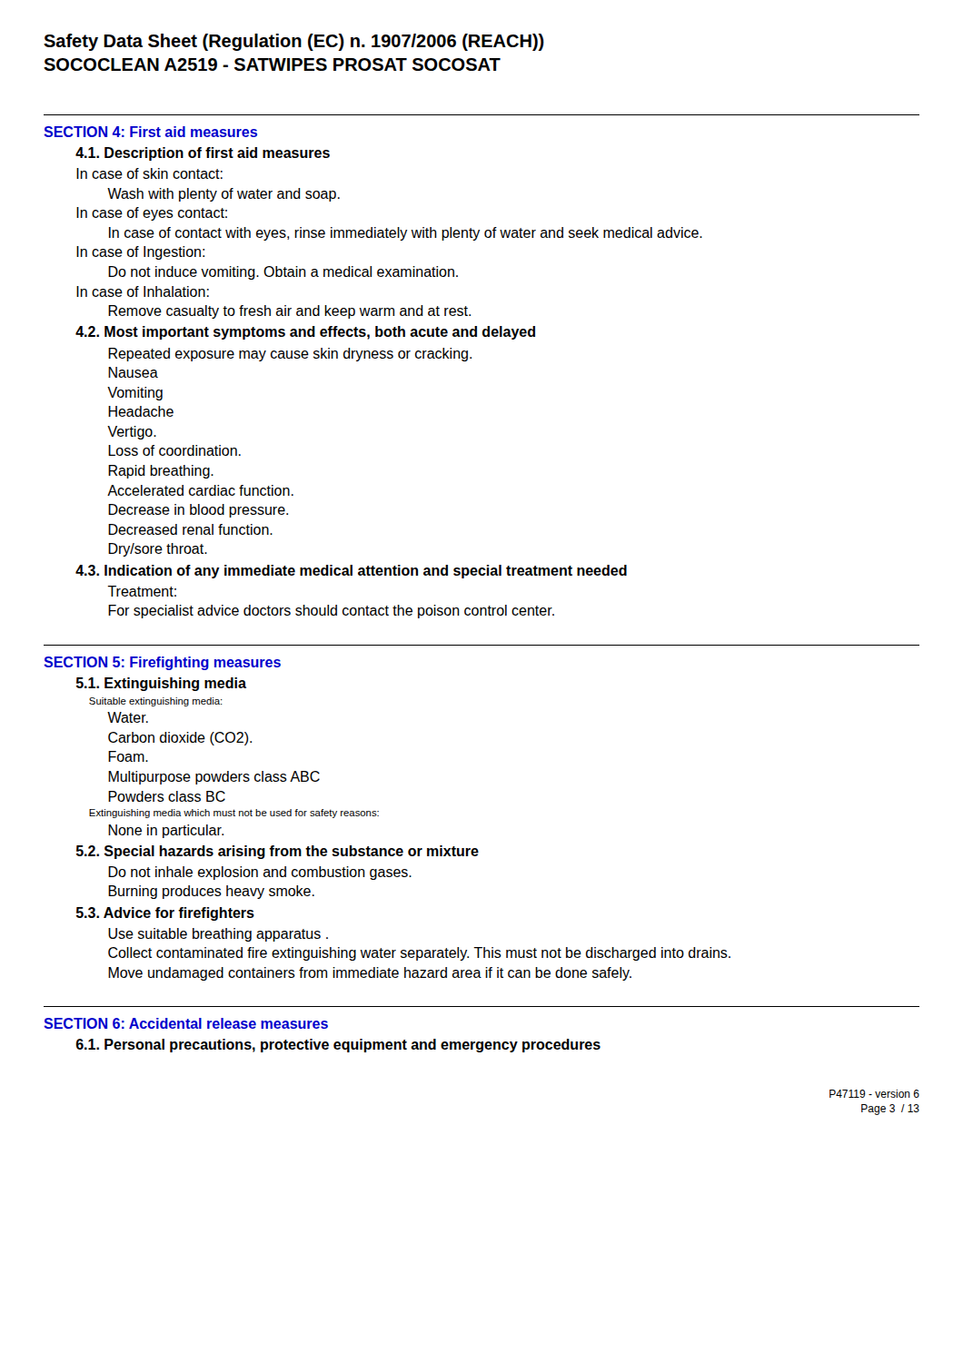Safety Data Sheet (Regulation (EC) n. 1907/2006 (REACH))SOCOCLEAN A2519 - SATWIPES PROSAT SOCOSAT
SECTION 4: First aid measures
4.1. Description of first aid measures
In case of skin contact:
Wash with plenty of water and soap.
In case of eyes contact:
In case of contact with eyes, rinse immediately with plenty of water and seek medical advice.
In case of Ingestion:
Do not induce vomiting. Obtain a medical examination.
In case of Inhalation:
Remove casualty to fresh air and keep warm and at rest.
4.2. Most important symptoms and effects, both acute and delayed
Repeated exposure may cause skin dryness or cracking.
Nausea
Vomiting
Headache
Vertigo.
Loss of coordination.
Rapid breathing.
Accelerated cardiac function.
Decrease in blood pressure.
Decreased renal function.
Dry/sore throat.
4.3. Indication of any immediate medical attention and special treatment needed
Treatment:
For specialist advice doctors should contact the poison control center.
SECTION 5: Firefighting measures
5.1. Extinguishing media
Suitable extinguishing media:
Water.
Carbon dioxide (CO2).
Foam.
Multipurpose powders class ABC
Powders class BC
Extinguishing media which must not be used for safety reasons:
None in particular.
5.2. Special hazards arising from the substance or mixture
Do not inhale explosion and combustion gases.
Burning produces heavy smoke.
5.3. Advice for firefighters
Use suitable breathing apparatus .
Collect contaminated fire extinguishing water separately. This must not be discharged into drains.
Move undamaged containers from immediate hazard area if it can be done safely.
SECTION 6: Accidental release measures
6.1. Personal precautions, protective equipment and emergency procedures
P47119 - version 6
Page 3 / 13